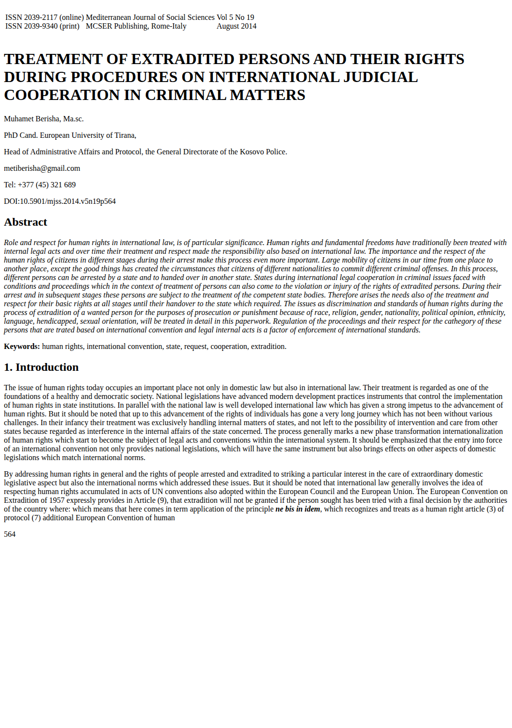| ISSN 2039-2117 (online) ISSN 2039-9340 (print) | Mediterranean Journal of Social Sciences MCSER Publishing, Rome-Italy | Vol 5 No 19 August 2014 |
TREATMENT OF EXTRADITED PERSONS AND THEIR RIGHTS DURING PROCEDURES ON INTERNATIONAL JUDICIAL COOPERATION IN CRIMINAL MATTERS
Muhamet Berisha, Ma.sc.
PhD Cand. European University of Tirana,
Head of Administrative Affairs and Protocol, the General Directorate of the Kosovo Police.
metiberisha@gmail.com
Tel: +377 (45) 321 689
DOI:10.5901/mjss.2014.v5n19p564
Abstract
Role and respect for human rights in international law, is of particular significance. Human rights and fundamental freedoms have traditionally been treated with internal legal acts and over time their treatment and respect made the responsibility also based on international law. The importance and the respect of the human rights of citizens in different stages during their arrest make this process even more important. Large mobility of citizens in our time from one place to another place, except the good things has created the circumstances that citizens of different nationalities to commit different criminal offenses. In this process, different persons can be arrested by a state and to handed over in another state. States during international legal cooperation in criminal issues faced with conditions and proceedings which in the context of treatment of persons can also come to the violation or injury of the rights of extradited persons. During their arrest and in subsequent stages these persons are subject to the treatment of the competent state bodies. Therefore arises the needs also of the treatment and respect for their basic rights at all stages until their handover to the state which required. The issues as discrimination and standards of human rights during the process of extradition of a wanted person for the purposes of prosecution or punishment because of race, religion, gender, nationality, political opinion, ethnicity, language, hendicapped, sexual orientation, will be treated in detail in this paperwork. Regulation of the proceedings and their respect for the cathegory of these persons that are trated based on international convention and legal internal acts is a factor of enforcement of international standards.
Keywords: human rights, international convention, state, request, cooperation, extradition.
1. Introduction
The issue of human rights today occupies an important place not only in domestic law but also in international law. Their treatment is regarded as one of the foundations of a healthy and democratic society. National legislations have advanced modern development practices instruments that control the implementation of human rights in state institutions. In parallel with the national law is well developed international law which has given a strong impetus to the advancement of human rights. But it should be noted that up to this advancement of the rights of individuals has gone a very long journey which has not been without various challenges. In their infancy their treatment was exclusively handling internal matters of states, and not left to the possibility of intervention and care from other states because regarded as interference in the internal affairs of the state concerned. The process generally marks a new phase transformation internationalization of human rights which start to become the subject of legal acts and conventions within the international system. It should be emphasized that the entry into force of an international convention not only provides national legislations, which will have the same instrument but also brings effects on other aspects of domestic legislations which match international norms.
By addressing human rights in general and the rights of people arrested and extradited to striking a particular interest in the care of extraordinary domestic legislative aspect but also the international norms which addressed these issues. But it should be noted that international law generally involves the idea of respecting human rights accumulated in acts of UN conventions also adopted within the European Council and the European Union. The European Convention on Extradition of 1957 expressly provides in Article (9), that extradition will not be granted if the person sought has been tried with a final decision by the authorities of the country where: which means that here comes in term application of the principle ne bis in idem, which recognizes and treats as a human right article (3) of protocol (7) additional European Convention of human
564